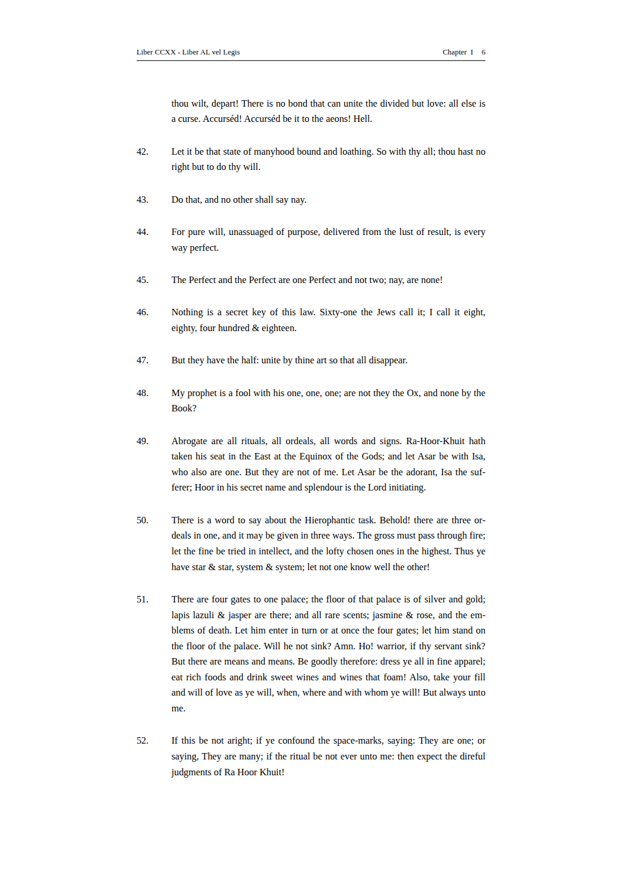Liber CCXX - Liber AL vel Legis Chapter I 6
thou wilt, depart! There is no bond that can unite the divided but love: all else is a curse. Accurséd! Accurséd be it to the aeons! Hell.
Let it be that state of manyhood bound and loathing. So with thy all; thou hast no right but to do thy will.
Do that, and no other shall say nay.
For pure will, unassuaged of purpose, delivered from the lust of result, is every way perfect.
The Perfect and the Perfect are one Perfect and not two; nay, are none!
Nothing is a secret key of this law. Sixty-one the Jews call it; I call it eight, eighty, four hundred & eighteen.
But they have the half: unite by thine art so that all disappear.
My prophet is a fool with his one, one, one; are not they the Ox, and none by the Book?
Abrogate are all rituals, all ordeals, all words and signs. Ra-Hoor-Khuit hath taken his seat in the East at the Equinox of the Gods; and let Asar be with Isa, who also are one. But they are not of me. Let Asar be the adorant, Isa the sufferer; Hoor in his secret name and splendour is the Lord initiating.
There is a word to say about the Hierophantic task. Behold! there are three ordeals in one, and it may be given in three ways. The gross must pass through fire; let the fine be tried in intellect, and the lofty chosen ones in the highest. Thus ye have star & star, system & system; let not one know well the other!
There are four gates to one palace; the floor of that palace is of silver and gold; lapis lazuli & jasper are there; and all rare scents; jasmine & rose, and the emblems of death. Let him enter in turn or at once the four gates; let him stand on the floor of the palace. Will he not sink? Amn. Ho! warrior, if thy servant sink? But there are means and means. Be goodly therefore: dress ye all in fine apparel; eat rich foods and drink sweet wines and wines that foam! Also, take your fill and will of love as ye will, when, where and with whom ye will! But always unto me.
If this be not aright; if ye confound the space-marks, saying: They are one; or saying, They are many; if the ritual be not ever unto me: then expect the direful judgments of Ra Hoor Khuit!